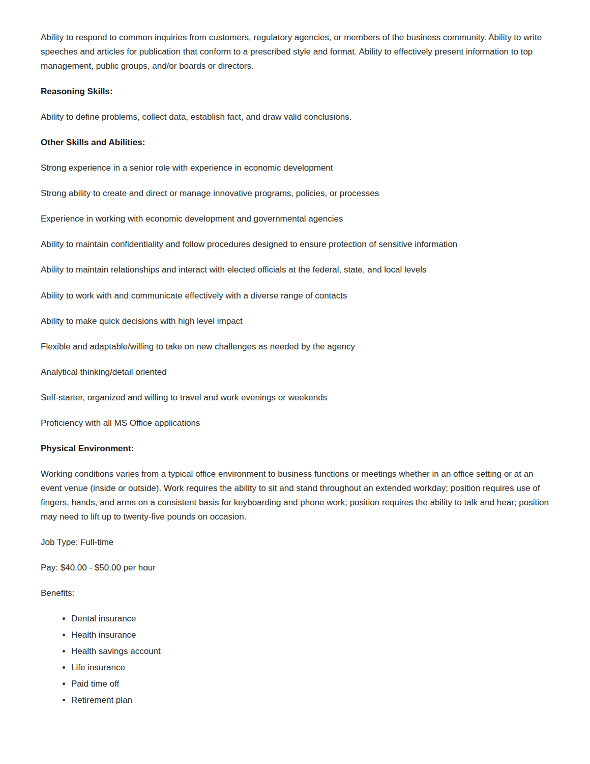Ability to respond to common inquiries from customers, regulatory agencies, or members of the business community. Ability to write speeches and articles for publication that conform to a prescribed style and format. Ability to effectively present information to top management, public groups, and/or boards or directors.
Reasoning Skills:
Ability to define problems, collect data, establish fact, and draw valid conclusions.
Other Skills and Abilities:
Strong experience in a senior role with experience in economic development
Strong ability to create and direct or manage innovative programs, policies, or processes
Experience in working with economic development and governmental agencies
Ability to maintain confidentiality and follow procedures designed to ensure protection of sensitive information
Ability to maintain relationships and interact with elected officials at the federal, state, and local levels
Ability to work with and communicate effectively with a diverse range of contacts
Ability to make quick decisions with high level impact
Flexible and adaptable/willing to take on new challenges as needed by the agency
Analytical thinking/detail oriented
Self-starter, organized and willing to travel and work evenings or weekends
Proficiency with all MS Office applications
Physical Environment:
Working conditions varies from a typical office environment to business functions or meetings whether in an office setting or at an event venue (inside or outside). Work requires the ability to sit and stand throughout an extended workday; position requires use of fingers, hands, and arms on a consistent basis for keyboarding and phone work; position requires the ability to talk and hear; position may need to lift up to twenty-five pounds on occasion.
Job Type: Full-time
Pay: $40.00 - $50.00 per hour
Benefits:
Dental insurance
Health insurance
Health savings account
Life insurance
Paid time off
Retirement plan